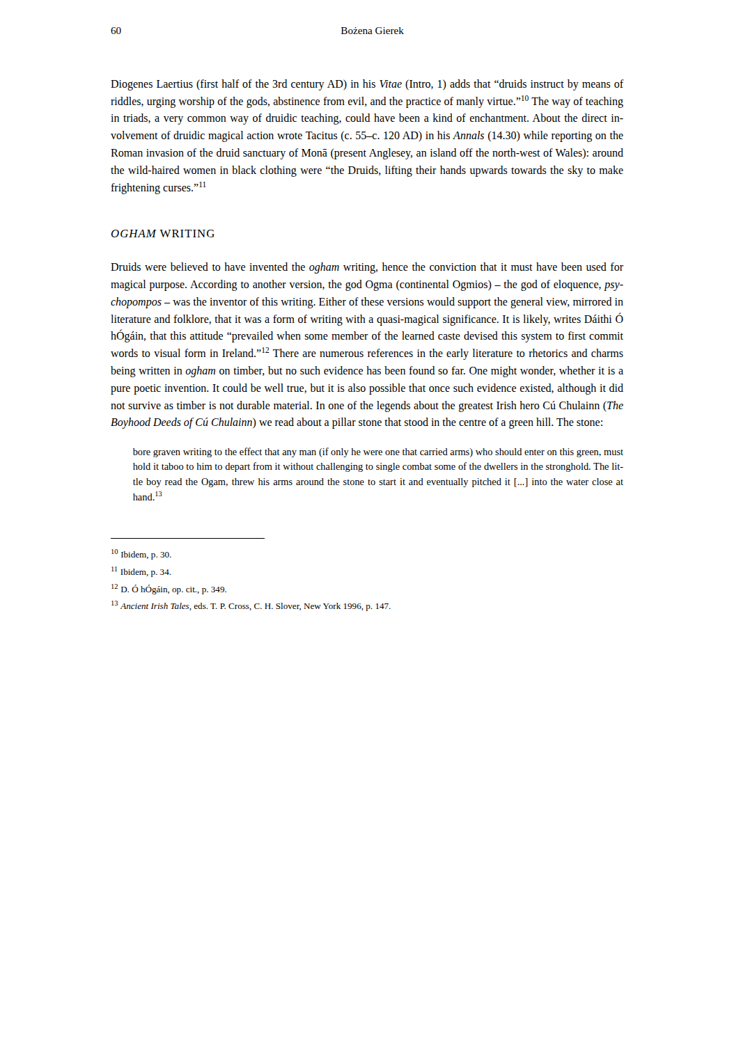60 Bożena Gierek
Diogenes Laertius (first half of the 3rd century AD) in his Vitae (Intro, 1) adds that “druids instruct by means of riddles, urging worship of the gods, abstinence from evil, and the practice of manly virtue.”10 The way of teaching in triads, a very common way of druidic teaching, could have been a kind of enchantment. About the direct involvement of druidic magical action wrote Tacitus (c. 55–c. 120 AD) in his Annals (14.30) while reporting on the Roman invasion of the druid sanctuary of Monā (present Anglesey, an island off the north-west of Wales): around the wild-haired women in black clothing were “the Druids, lifting their hands upwards towards the sky to make frightening curses.”11
OGHAM WRITING
Druids were believed to have invented the ogham writing, hence the conviction that it must have been used for magical purpose. According to another version, the god Ogma (continental Ogmios) – the god of eloquence, psychopompos – was the inventor of this writing. Either of these versions would support the general view, mirrored in literature and folklore, that it was a form of writing with a quasi-magical significance. It is likely, writes Dáithi Ó hÓgáin, that this attitude “prevailed when some member of the learned caste devised this system to first commit words to visual form in Ireland.”12 There are numerous references in the early literature to rhetorics and charms being written in ogham on timber, but no such evidence has been found so far. One might wonder, whether it is a pure poetic invention. It could be well true, but it is also possible that once such evidence existed, although it did not survive as timber is not durable material. In one of the legends about the greatest Irish hero Cú Chulainn (The Boyhood Deeds of Cú Chulainn) we read about a pillar stone that stood in the centre of a green hill. The stone:
bore graven writing to the effect that any man (if only he were one that carried arms) who should enter on this green, must hold it taboo to him to depart from it without challenging to single combat some of the dwellers in the stronghold. The little boy read the Ogam, threw his arms around the stone to start it and eventually pitched it [...] into the water close at hand.13
10 Ibidem, p. 30.
11 Ibidem, p. 34.
12 D. Ó hÓgáin, op. cit., p. 349.
13 Ancient Irish Tales, eds. T. P. Cross, C. H. Slover, New York 1996, p. 147.